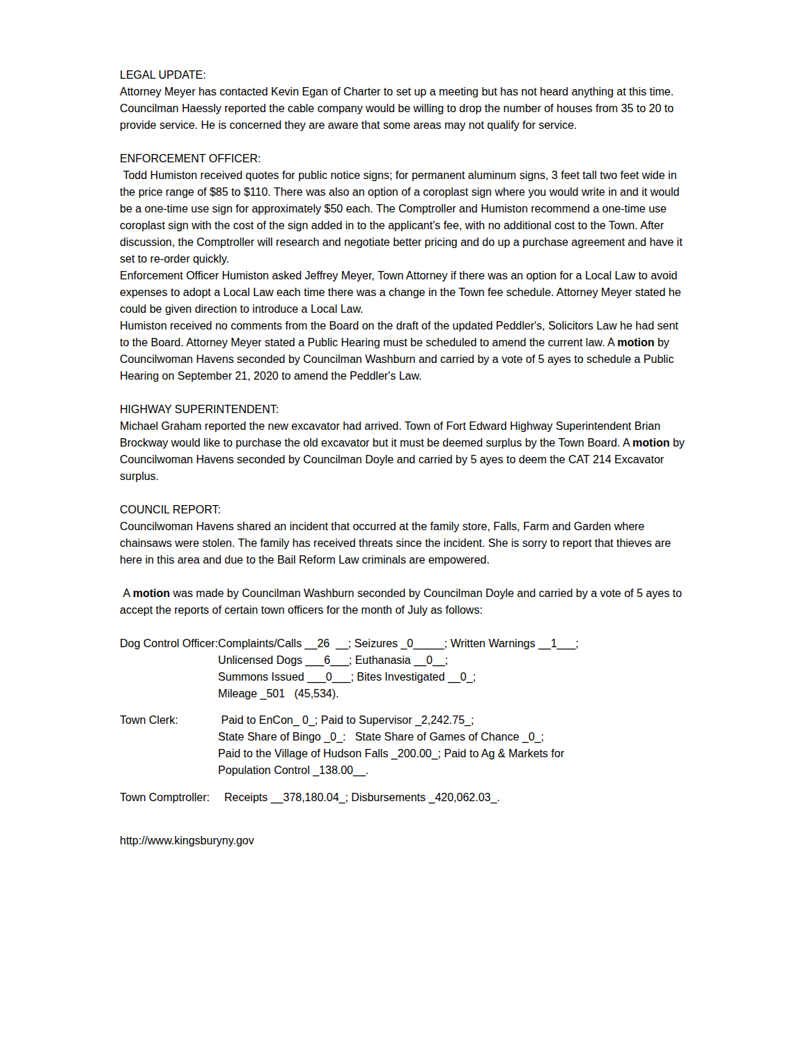LEGAL UPDATE:
Attorney Meyer has contacted Kevin Egan of Charter to set up a meeting but has not heard anything at this time.
Councilman Haessly reported the cable company would be willing to drop the number of houses from 35 to 20 to provide service. He is concerned they are aware that some areas may not qualify for service.
ENFORCEMENT OFFICER:
Todd Humiston received quotes for public notice signs; for permanent aluminum signs, 3 feet tall two feet wide in the price range of $85 to $110. There was also an option of a coroplast sign where you would write in and it would be a one-time use sign for approximately $50 each. The Comptroller and Humiston recommend a one-time use coroplast sign with the cost of the sign added in to the applicant's fee, with no additional cost to the Town. After discussion, the Comptroller will research and negotiate better pricing and do up a purchase agreement and have it set to re-order quickly.
Enforcement Officer Humiston asked Jeffrey Meyer, Town Attorney if there was an option for a Local Law to avoid expenses to adopt a Local Law each time there was a change in the Town fee schedule. Attorney Meyer stated he could be given direction to introduce a Local Law.
Humiston received no comments from the Board on the draft of the updated Peddler's, Solicitors Law he had sent to the Board. Attorney Meyer stated a Public Hearing must be scheduled to amend the current law. A motion by Councilwoman Havens seconded by Councilman Washburn and carried by a vote of 5 ayes to schedule a Public Hearing on September 21, 2020 to amend the Peddler's Law.
HIGHWAY SUPERINTENDENT:
Michael Graham reported the new excavator had arrived. Town of Fort Edward Highway Superintendent Brian Brockway would like to purchase the old excavator but it must be deemed surplus by the Town Board. A motion by Councilwoman Havens seconded by Councilman Doyle and carried by 5 ayes to deem the CAT 214 Excavator surplus.
COUNCIL REPORT:
Councilwoman Havens shared an incident that occurred at the family store, Falls, Farm and Garden where chainsaws were stolen. The family has received threats since the incident. She is sorry to report that thieves are here in this area and due to the Bail Reform Law criminals are empowered.
A motion was made by Councilman Washburn seconded by Councilman Doyle and carried by a vote of 5 ayes to accept the reports of certain town officers for the month of July as follows:
| Dog Control Officer: | Complaints/Calls __26 __; Seizures _0_____; Written Warnings __1___; Unlicensed Dogs ___6___; Euthanasia __0__; Summons Issued ___0___; Bites Investigated __0_; Mileage _501 (45,534). |
| Town Clerk: | Paid to EnCon_ 0_; Paid to Supervisor _2,242.75_; State Share of Bingo _0_: State Share of Games of Chance _0_; Paid to the Village of Hudson Falls _200.00_; Paid to Ag & Markets for Population Control _138.00__. |
| Town Comptroller: | Receipts __378,180.04_; Disbursements _420,062.03_. |
http://www.kingsburyny.gov